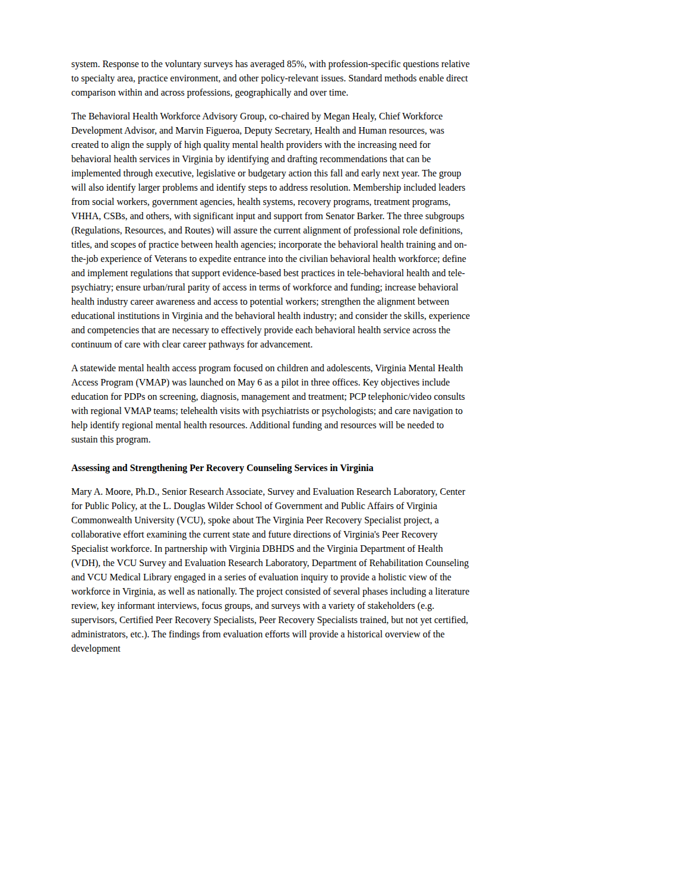system. Response to the voluntary surveys has averaged 85%, with profession-specific questions relative to specialty area, practice environment, and other policy-relevant issues. Standard methods enable direct comparison within and across professions, geographically and over time.
The Behavioral Health Workforce Advisory Group, co-chaired by Megan Healy, Chief Workforce Development Advisor, and Marvin Figueroa, Deputy Secretary, Health and Human resources, was created to align the supply of high quality mental health providers with the increasing need for behavioral health services in Virginia by identifying and drafting recommendations that can be implemented through executive, legislative or budgetary action this fall and early next year. The group will also identify larger problems and identify steps to address resolution. Membership included leaders from social workers, government agencies, health systems, recovery programs, treatment programs, VHHA, CSBs, and others, with significant input and support from Senator Barker. The three subgroups (Regulations, Resources, and Routes) will assure the current alignment of professional role definitions, titles, and scopes of practice between health agencies; incorporate the behavioral health training and on-the-job experience of Veterans to expedite entrance into the civilian behavioral health workforce; define and implement regulations that support evidence-based best practices in tele-behavioral health and tele-psychiatry; ensure urban/rural parity of access in terms of workforce and funding; increase behavioral health industry career awareness and access to potential workers; strengthen the alignment between educational institutions in Virginia and the behavioral health industry; and consider the skills, experience and competencies that are necessary to effectively provide each behavioral health service across the continuum of care with clear career pathways for advancement.
A statewide mental health access program focused on children and adolescents, Virginia Mental Health Access Program (VMAP) was launched on May 6 as a pilot in three offices. Key objectives include education for PDPs on screening, diagnosis, management and treatment; PCP telephonic/video consults with regional VMAP teams; telehealth visits with psychiatrists or psychologists; and care navigation to help identify regional mental health resources. Additional funding and resources will be needed to sustain this program.
Assessing and Strengthening Per Recovery Counseling Services in Virginia
Mary A. Moore, Ph.D., Senior Research Associate, Survey and Evaluation Research Laboratory, Center for Public Policy, at the L. Douglas Wilder School of Government and Public Affairs of Virginia Commonwealth University (VCU), spoke about The Virginia Peer Recovery Specialist project, a collaborative effort examining the current state and future directions of Virginia's Peer Recovery Specialist workforce. In partnership with Virginia DBHDS and the Virginia Department of Health (VDH), the VCU Survey and Evaluation Research Laboratory, Department of Rehabilitation Counseling and VCU Medical Library engaged in a series of evaluation inquiry to provide a holistic view of the workforce in Virginia, as well as nationally. The project consisted of several phases including a literature review, key informant interviews, focus groups, and surveys with a variety of stakeholders (e.g. supervisors, Certified Peer Recovery Specialists, Peer Recovery Specialists trained, but not yet certified, administrators, etc.). The findings from evaluation efforts will provide a historical overview of the development